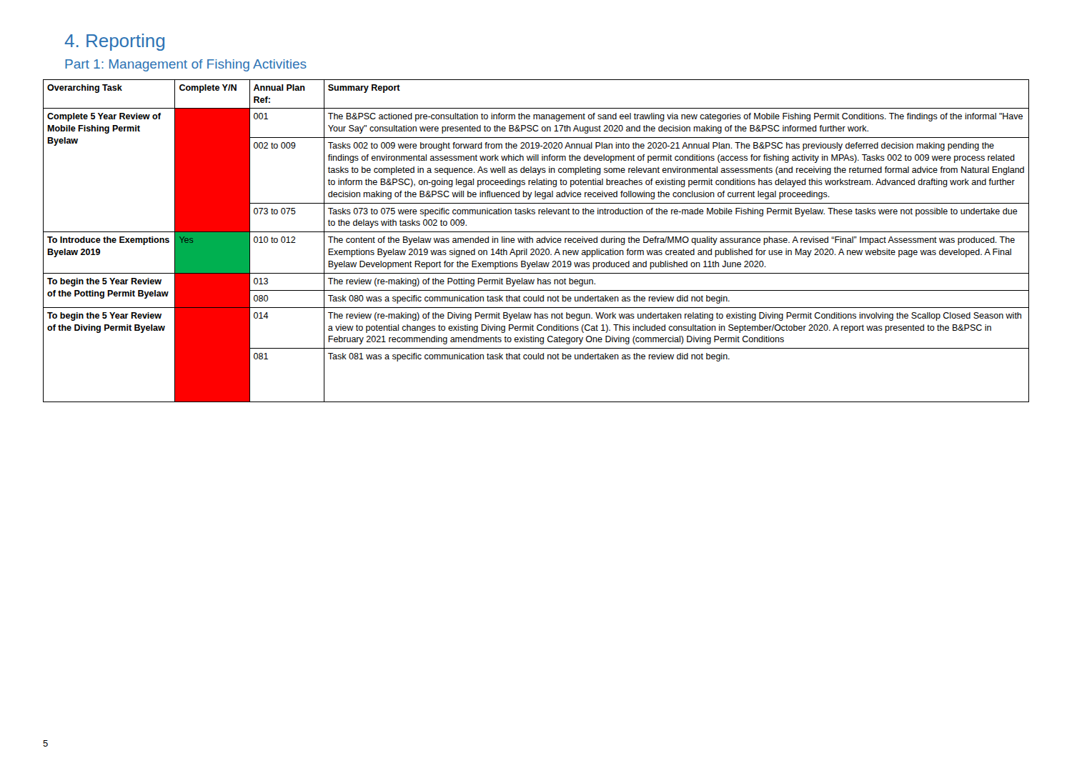4. Reporting
Part 1: Management of Fishing Activities
| Overarching Task | Complete Y/N | Annual Plan Ref: | Summary Report |
| --- | --- | --- | --- |
| Complete 5 Year Review of Mobile Fishing Permit Byelaw | No | 001 | The B&PSC actioned pre-consultation to inform the management of sand eel trawling via new categories of Mobile Fishing Permit Conditions. The findings of the informal "Have Your Say" consultation were presented to the B&PSC on 17th August 2020 and the decision making of the B&PSC informed further work. |
| 002 to 009 | Tasks 002 to 009 were brought forward from the 2019-2020 Annual Plan into the 2020-21 Annual Plan. The B&PSC has previously deferred decision making pending the findings of environmental assessment work which will inform the development of permit conditions (access for fishing activity in MPAs). Tasks 002 to 009 were process related tasks to be completed in a sequence. As well as delays in completing some relevant environmental assessments (and receiving the returned formal advice from Natural England to inform the B&PSC), on-going legal proceedings relating to potential breaches of existing permit conditions has delayed this workstream. Advanced drafting work and further decision making of the B&PSC will be influenced by legal advice received following the conclusion of current legal proceedings. |
| 073 to 075 | Tasks 073 to 075 were specific communication tasks relevant to the introduction of the re-made Mobile Fishing Permit Byelaw. These tasks were not possible to undertake due to the delays with tasks 002 to 009. |
| To Introduce the Exemptions Byelaw 2019 | Yes | 010 to 012 | The content of the Byelaw was amended in line with advice received during the Defra/MMO quality assurance phase. A revised “Final” Impact Assessment was produced. The Exemptions Byelaw 2019 was signed on 14th April 2020. A new application form was created and published for use in May 2020. A new website page was developed. A Final Byelaw Development Report for the Exemptions Byelaw 2019 was produced and published on 11th June 2020. |
| To begin the 5 Year Review of the Potting Permit Byelaw | No | 013 | The review (re-making) of the Potting Permit Byelaw has not begun. |
| 080 | Task 080 was a specific communication task that could not be undertaken as the review did not begin. |
| To begin the 5 Year Review of the Diving Permit Byelaw | No | 014 | The review (re-making) of the Diving Permit Byelaw has not begun. Work was undertaken relating to existing Diving Permit Conditions involving the Scallop Closed Season with a view to potential changes to existing Diving Permit Conditions (Cat 1). This included consultation in September/October 2020. A report was presented to the B&PSC in February 2021 recommending amendments to existing Category One Diving (commercial) Diving Permit Conditions |
| 081 | Task 081 was a specific communication task that could not be undertaken as the review did not begin. |
5